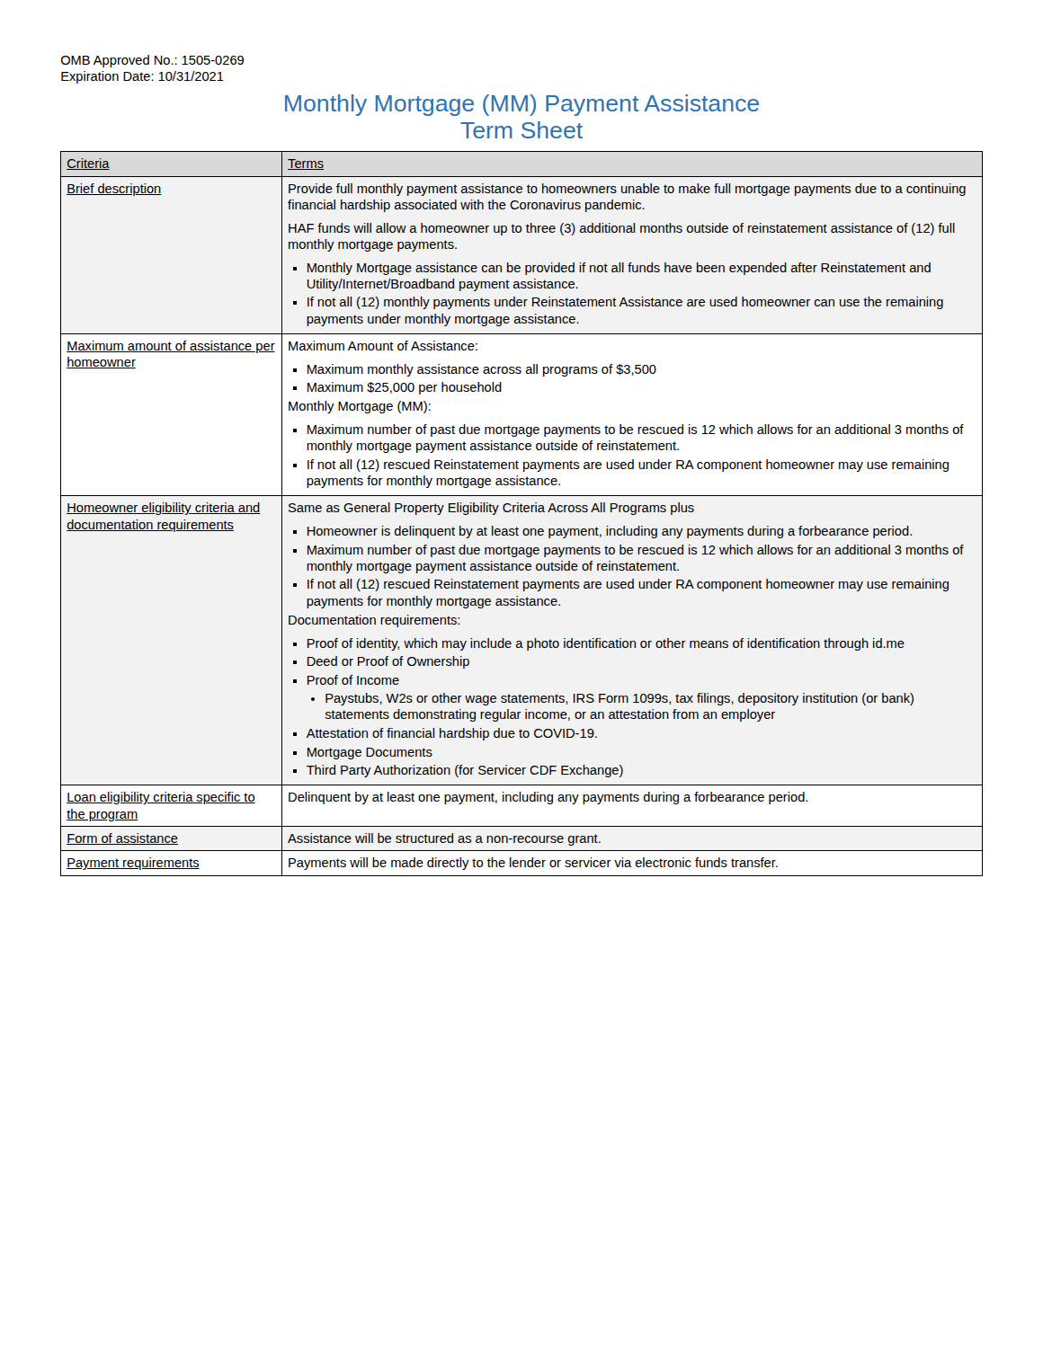OMB Approved No.: 1505-0269
Expiration Date: 10/31/2021
Monthly Mortgage (MM) Payment Assistance Term Sheet
| Criteria | Terms |
| --- | --- |
| Brief description | Provide full monthly payment assistance to homeowners unable to make full mortgage payments due to a continuing financial hardship associated with the Coronavirus pandemic. HAF funds will allow a homeowner up to three (3) additional months outside of reinstatement assistance of (12) full monthly mortgage payments. Monthly Mortgage assistance can be provided if not all funds have been expended after Reinstatement and Utility/Internet/Broadband payment assistance. If not all (12) monthly payments under Reinstatement Assistance are used homeowner can use the remaining payments under monthly mortgage assistance. |
| Maximum amount of assistance per homeowner | Maximum Amount of Assistance: Maximum monthly assistance across all programs of $3,500 Maximum $25,000 per household Monthly Mortgage (MM): Maximum number of past due mortgage payments to be rescued is 12 which allows for an additional 3 months of monthly mortgage payment assistance outside of reinstatement. If not all (12) rescued Reinstatement payments are used under RA component homeowner may use remaining payments for monthly mortgage assistance. |
| Homeowner eligibility criteria and documentation requirements | Same as General Property Eligibility Criteria Across All Programs plus Homeowner is delinquent by at least one payment, including any payments during a forbearance period. Maximum number of past due mortgage payments to be rescued is 12 which allows for an additional 3 months of monthly mortgage payment assistance outside of reinstatement. If not all (12) rescued Reinstatement payments are used under RA component homeowner may use remaining payments for monthly mortgage assistance. Documentation requirements: Proof of identity, which may include a photo identification or other means of identification through id.me Deed or Proof of Ownership Proof of Income Paystubs, W2s or other wage statements, IRS Form 1099s, tax filings, depository institution (or bank) statements demonstrating regular income, or an attestation from an employer Attestation of financial hardship due to COVID-19. Mortgage Documents Third Party Authorization (for Servicer CDF Exchange) |
| Loan eligibility criteria specific to the program | Delinquent by at least one payment, including any payments during a forbearance period. |
| Form of assistance | Assistance will be structured as a non-recourse grant. |
| Payment requirements | Payments will be made directly to the lender or servicer via electronic funds transfer. |